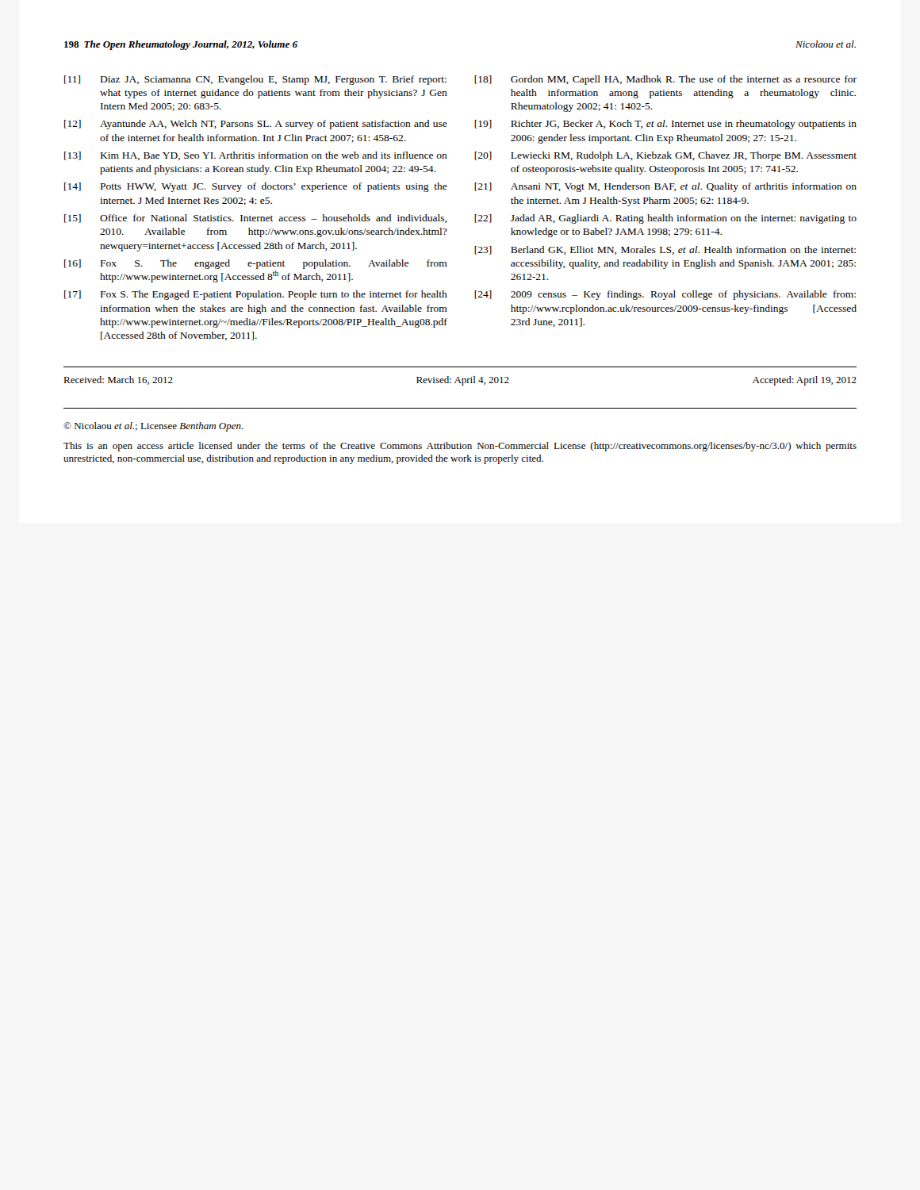198 The Open Rheumatology Journal, 2012, Volume 6
Nicolaou et al.
[11]
Diaz JA, Sciamanna CN, Evangelou E, Stamp MJ, Ferguson T. Brief report: what types of internet guidance do patients want from their physicians? J Gen Intern Med 2005; 20: 683-5.
[12]
Ayantunde AA, Welch NT, Parsons SL. A survey of patient satisfaction and use of the internet for health information. Int J Clin Pract 2007; 61: 458-62.
[13]
Kim HA, Bae YD, Seo YI. Arthritis information on the web and its influence on patients and physicians: a Korean study. Clin Exp Rheumatol 2004; 22: 49-54.
[14]
Potts HWW, Wyatt JC. Survey of doctors’ experience of patients using the internet. J Med Internet Res 2002; 4: e5.
[15]
Office for National Statistics. Internet access – households and individuals, 2010. Available from http://www.ons.gov.uk/ons/search/index.html?newquery=internet+access [Accessed 28th of March, 2011].
[16]
Fox S. The engaged e-patient population. Available from http://www.pewinternet.org [Accessed 8th of March, 2011].
[17]
Fox S. The Engaged E-patient Population. People turn to the internet for health information when the stakes are high and the connection fast. Available from http://www.pewinternet.org/~/media//Files/Reports/2008/PIP_Health_Aug08.pdf [Accessed 28th of November, 2011].
[18]
Gordon MM, Capell HA, Madhok R. The use of the internet as a resource for health information among patients attending a rheumatology clinic. Rheumatology 2002; 41: 1402-5.
[19]
Richter JG, Becker A, Koch T, et al. Internet use in rheumatology outpatients in 2006: gender less important. Clin Exp Rheumatol 2009; 27: 15-21.
[20]
Lewiecki RM, Rudolph LA, Kiebzak GM, Chavez JR, Thorpe BM. Assessment of osteoporosis-website quality. Osteoporosis Int 2005; 17: 741-52.
[21]
Ansani NT, Vogt M, Henderson BAF, et al. Quality of arthritis information on the internet. Am J Health-Syst Pharm 2005; 62: 1184-9.
[22]
Jadad AR, Gagliardi A. Rating health information on the internet: navigating to knowledge or to Babel? JAMA 1998; 279: 611-4.
[23]
Berland GK, Elliot MN, Morales LS, et al. Health information on the internet: accessibility, quality, and readability in English and Spanish. JAMA 2001; 285: 2612-21.
[24]
2009 census – Key findings. Royal college of physicians. Available from: http://www.rcplondon.ac.uk/resources/2009-census-key-findings [Accessed 23rd June, 2011].
Received: March 16, 2012
Revised: April 4, 2012
Accepted: April 19, 2012
© Nicolaou et al.; Licensee Bentham Open.
This is an open access article licensed under the terms of the Creative Commons Attribution Non-Commercial License (http://creativecommons.org/licenses/by-nc/3.0/) which permits unrestricted, non-commercial use, distribution and reproduction in any medium, provided the work is properly cited.